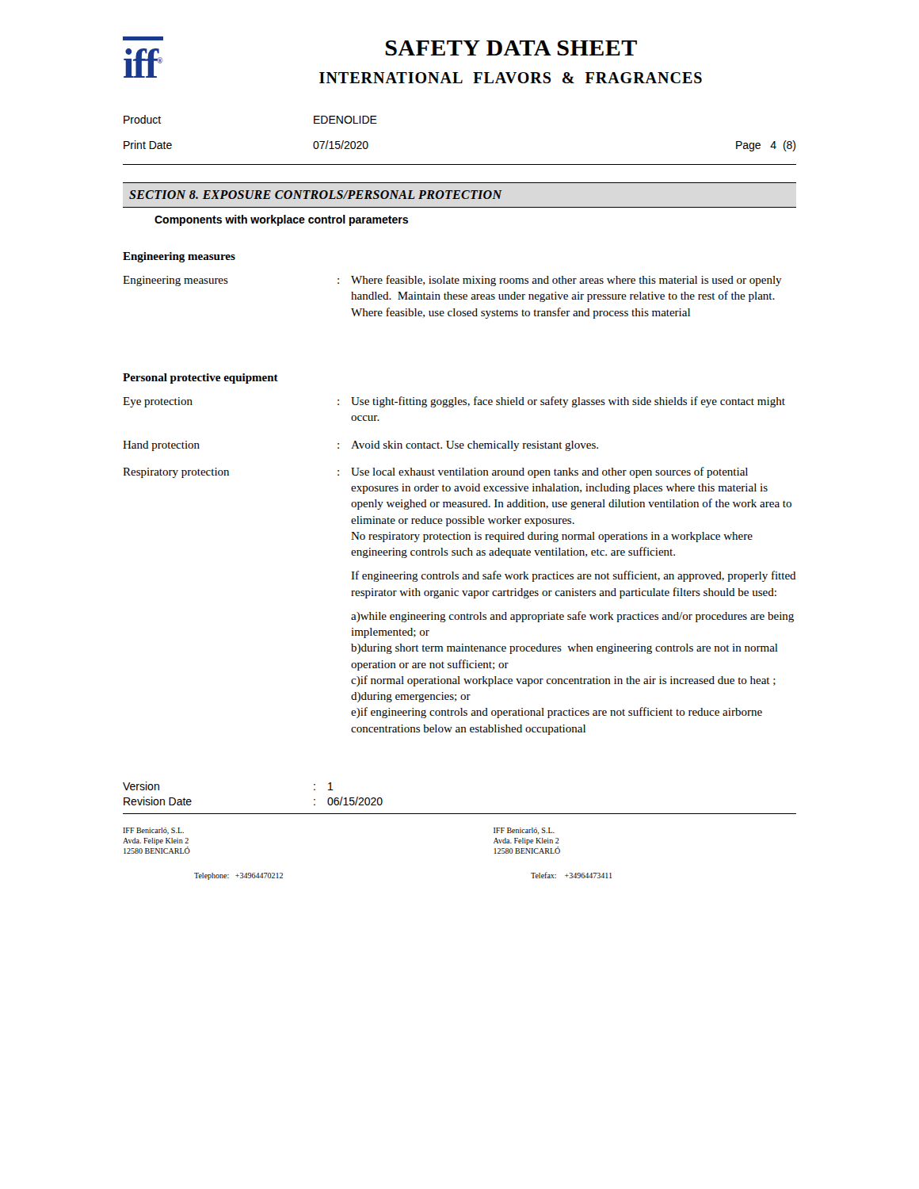iff®
SAFETY DATA SHEET
INTERNATIONAL FLAVORS & FRAGRANCES
Product
EDENOLIDE
Print Date
07/15/2020
Page 4 (8)
SECTION 8. EXPOSURE CONTROLS/PERSONAL PROTECTION
Components with workplace control parameters
Engineering measures
| Engineering measures | : | Where feasible, isolate mixing rooms and other areas where this material is used or openly handled. Maintain these areas under negative air pressure relative to the rest of the plant. Where feasible, use closed systems to transfer and process this material |
Personal protective equipment
| Eye protection | : | Use tight-fitting goggles, face shield or safety glasses with side shields if eye contact might occur. |
| Hand protection | : | Avoid skin contact. Use chemically resistant gloves. |
| Respiratory protection | : | Use local exhaust ventilation around open tanks and other open sources of potential exposures in order to avoid excessive inhalation, including places where this material is openly weighed or measured. In addition, use general dilution ventilation of the work area to eliminate or reduce possible worker exposures. No respiratory protection is required during normal operations in a workplace where engineering controls such as adequate ventilation, etc. are sufficient. If engineering controls and safe work practices are not sufficient, an approved, properly fitted respirator with organic vapor cartridges or canisters and particulate filters should be used: a)while engineering controls and appropriate safe work practices and/or procedures are being implemented; or b)during short term maintenance procedures when engineering controls are not in normal operation or are not sufficient; or c)if normal operational workplace vapor concentration in the air is increased due to heat ; d)during emergencies; or e)if engineering controls and operational practices are not sufficient to reduce airborne concentrations below an established occupational |
Version
:
1
Revision Date
:
06/15/2020
IFF Benicarló, S.L.
Avda. Felipe Klein 2
12580 BENICARLÓ
IFF Benicarló, S.L.
Avda. Felipe Klein 2
12580 BENICARLÓ
Telephone: +34964470212
Telefax: +34964473411